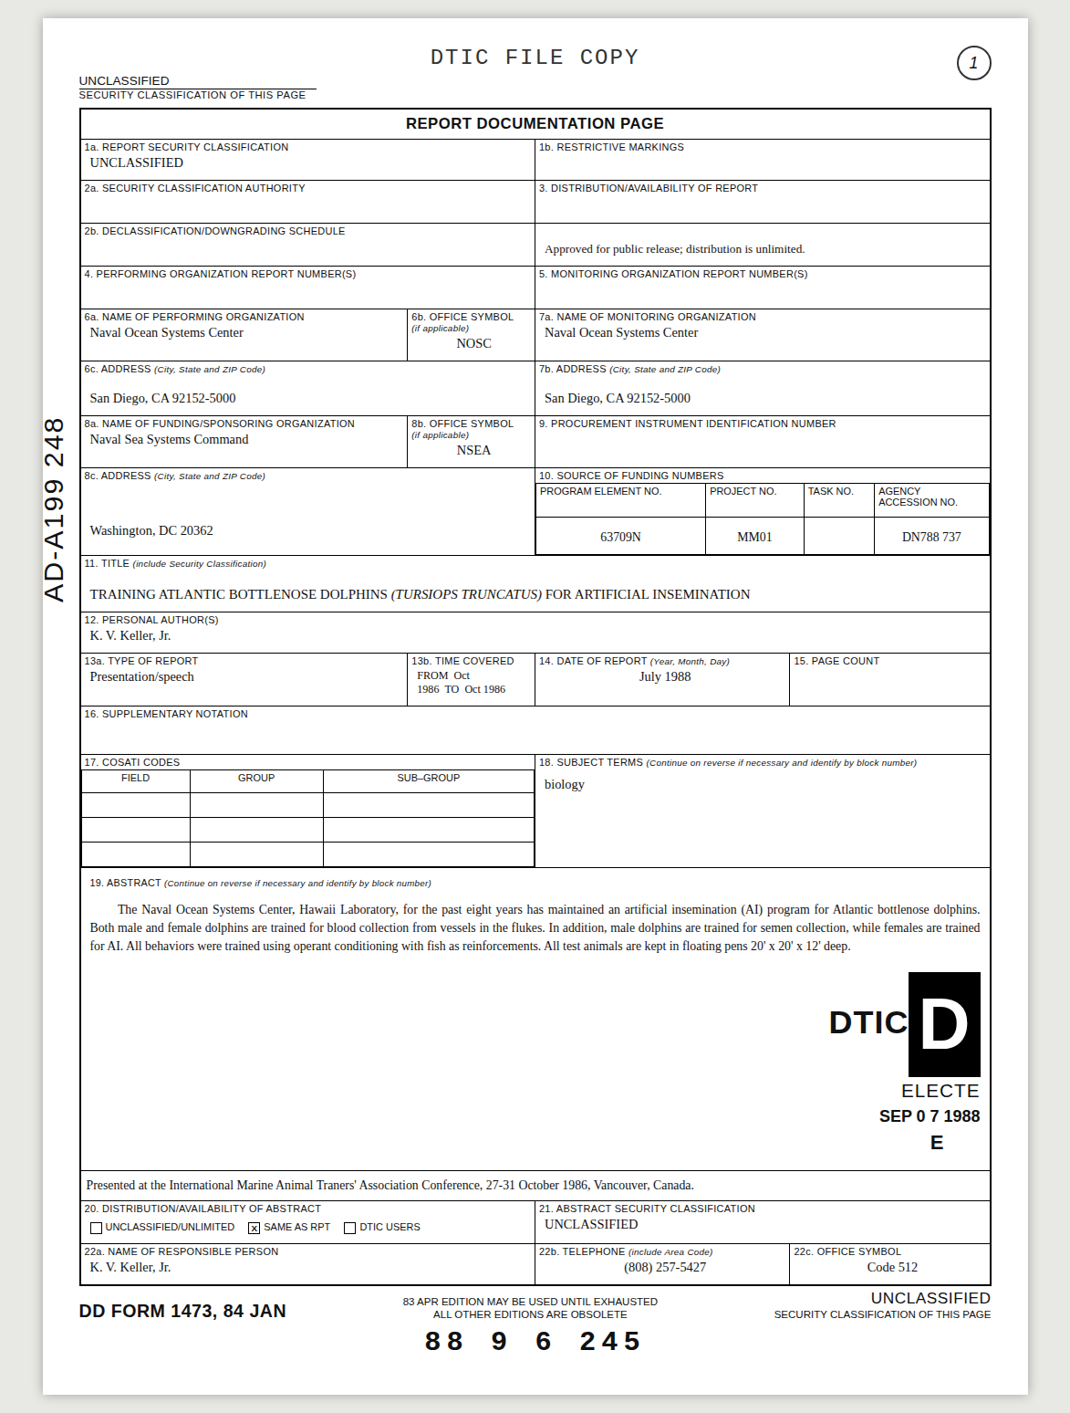DTIC FILE COPY
1
UNCLASSIFIED
SECURITY CLASSIFICATION OF THIS PAGE
| REPORT DOCUMENTATION PAGE |
| 1a. REPORT SECURITY CLASSIFICATION UNCLASSIFIED | 1b. RESTRICTIVE MARKINGS |
| 2a. SECURITY CLASSIFICATION AUTHORITY | 3. DISTRIBUTION/AVAILABILITY OF REPORT |
| 2b. DECLASSIFICATION/DOWNGRADING SCHEDULE | Approved for public release; distribution is unlimited. |
| 4. PERFORMING ORGANIZATION REPORT NUMBER(S) | 5. MONITORING ORGANIZATION REPORT NUMBER(S) |
| 6a. NAME OF PERFORMING ORGANIZATION Naval Ocean Systems Center | 6b. OFFICE SYMBOL (if applicable) NOSC | 7a. NAME OF MONITORING ORGANIZATION Naval Ocean Systems Center |
| 6c. ADDRESS (City, State and ZIP Code) San Diego, CA 92152-5000 | 7b. ADDRESS (City, State and ZIP Code) San Diego, CA 92152-5000 |
| 8a. NAME OF FUNDING/SPONSORING ORGANIZATION Naval Sea Systems Command | 8b. OFFICE SYMBOL (if applicable) NSEA | 9. PROCUREMENT INSTRUMENT IDENTIFICATION NUMBER |
| 8c. ADDRESS (City, State and ZIP Code) Washington, DC 20362 | 10. SOURCE OF FUNDING NUMBERS / PROGRAM ELEMENT NO. / PROJECT NO. / TASK NO. / AGENCY ACCESSION NO. / / 63709N / MM01 / / DN788 737 / |
| 11. TITLE (include Security Classification) TRAINING ATLANTIC BOTTLENOSE DOLPHINS (TURSIOPS TRUNCATUS) FOR ARTIFICIAL INSEMINATION |
| 12. PERSONAL AUTHOR(S) K. V. Keller, Jr. |
| 13a. TYPE OF REPORT Presentation/speech | 13b. TIME COVERED FROM Oct 1986 TO Oct 1986 | 14. DATE OF REPORT (Year, Month, Day) July 1988 | 15. PAGE COUNT |
| 16. SUPPLEMENTARY NOTATION |
| 17. COSATI CODES / FIELD / GROUP / SUB–GROUP / | 18. SUBJECT TERMS (Continue on reverse if necessary and identify by block number) biology |
| 19. ABSTRACT (Continue on reverse if necessary and identify by block number) The Naval Ocean Systems Center, Hawaii Laboratory, for the past eight years has maintained an artificial insemination (AI) program for Atlantic bottlenose dolphins. Both male and female dolphins are trained for blood collection from vessels in the flukes. In addition, male dolphins are trained for semen collection, while females are trained for AI. All behaviors were trained using operant conditioning with fish as reinforcements. All test animals are kept in floating pens 20' x 20' x 12' deep. DTIC D ELECTE SEP 0 7 1988 E |
| Presented at the International Marine Animal Traners' Association Conference, 27-31 October 1986, Vancouver, Canada. |
| 20. DISTRIBUTION/AVAILABILITY OF ABSTRACT UNCLASSIFIED/UNLIMITED X SAME AS RPT DTIC USERS | 21. ABSTRACT SECURITY CLASSIFICATION UNCLASSIFIED |
| 22a. NAME OF RESPONSIBLE PERSON K. V. Keller, Jr. | 22b. TELEPHONE (include Area Code) (808) 257-5427 | 22c. OFFICE SYMBOL Code 512 |
DD FORM 1473, 84 JAN
83 APR EDITION MAY BE USED UNTIL EXHAUSTED
ALL OTHER EDITIONS ARE OBSOLETE
UNCLASSIFIED
SECURITY CLASSIFICATION OF THIS PAGE
88 9 6 245
AD-A199 248